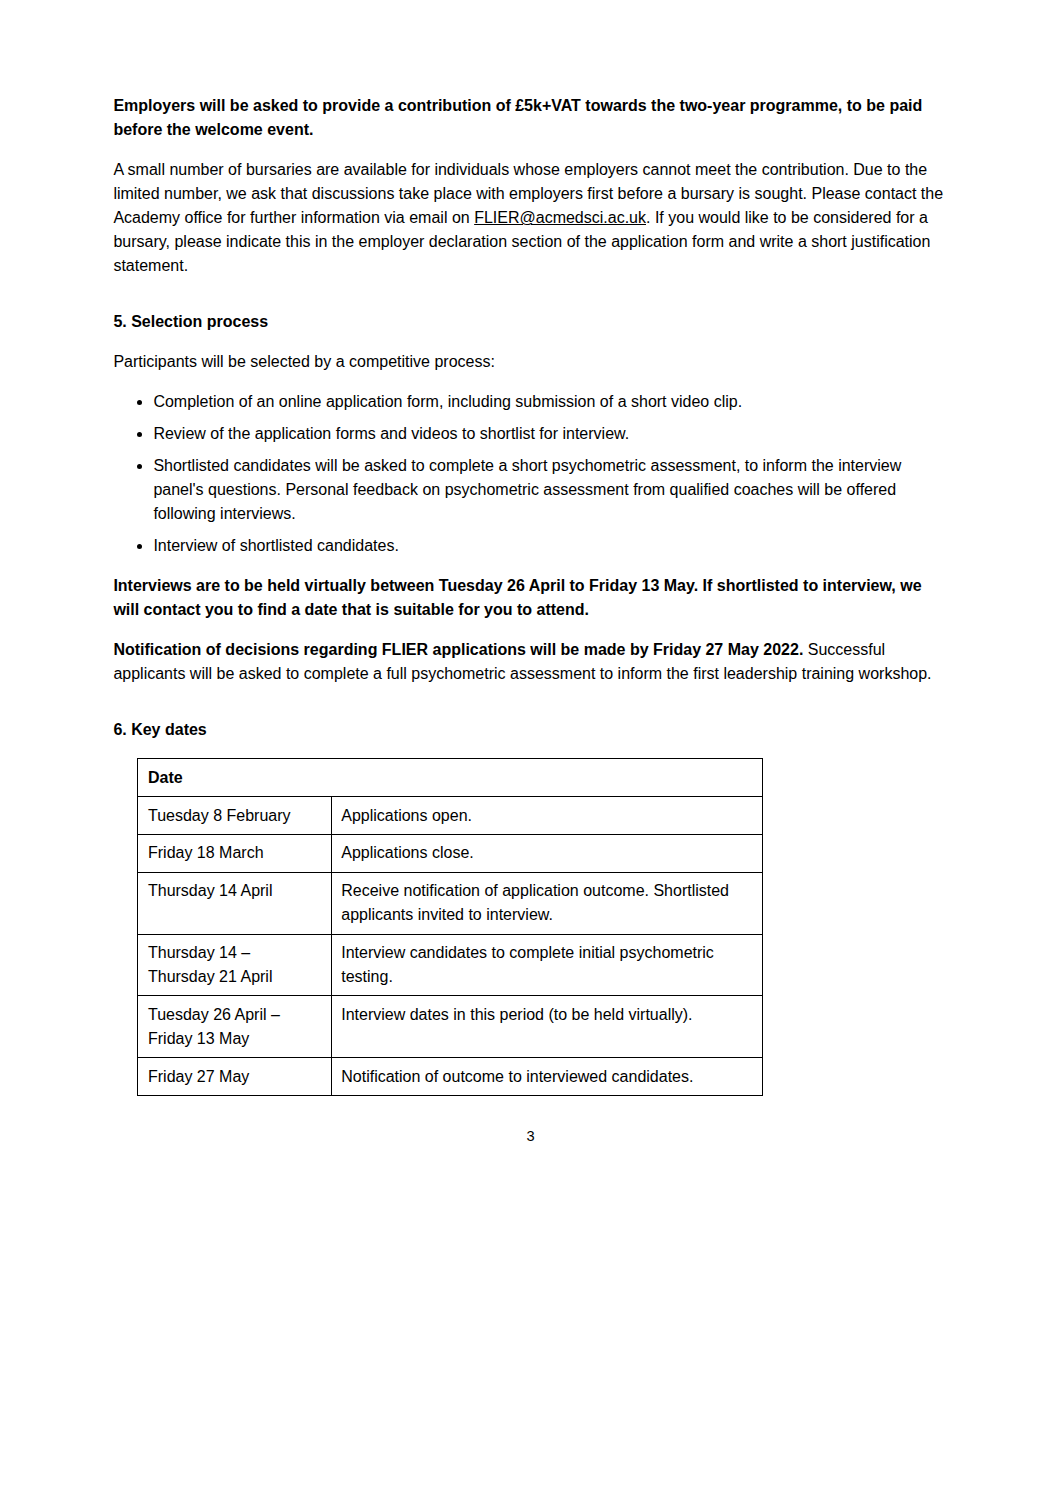Employers will be asked to provide a contribution of £5k+VAT towards the two-year programme, to be paid before the welcome event.
A small number of bursaries are available for individuals whose employers cannot meet the contribution. Due to the limited number, we ask that discussions take place with employers first before a bursary is sought. Please contact the Academy office for further information via email on FLIER@acmedsci.ac.uk. If you would like to be considered for a bursary, please indicate this in the employer declaration section of the application form and write a short justification statement.
5. Selection process
Participants will be selected by a competitive process:
Completion of an online application form, including submission of a short video clip.
Review of the application forms and videos to shortlist for interview.
Shortlisted candidates will be asked to complete a short psychometric assessment, to inform the interview panel's questions. Personal feedback on psychometric assessment from qualified coaches will be offered following interviews.
Interview of shortlisted candidates.
Interviews are to be held virtually between Tuesday 26 April to Friday 13 May. If shortlisted to interview, we will contact you to find a date that is suitable for you to attend.
Notification of decisions regarding FLIER applications will be made by Friday 27 May 2022. Successful applicants will be asked to complete a full psychometric assessment to inform the first leadership training workshop.
6. Key dates
| Date |
| --- |
| Tuesday 8 February | Applications open. |
| Friday 18 March | Applications close. |
| Thursday 14 April | Receive notification of application outcome. Shortlisted applicants invited to interview. |
| Thursday 14 – Thursday 21 April | Interview candidates to complete initial psychometric testing. |
| Tuesday 26 April – Friday 13 May | Interview dates in this period (to be held virtually). |
| Friday 27 May | Notification of outcome to interviewed candidates. |
3